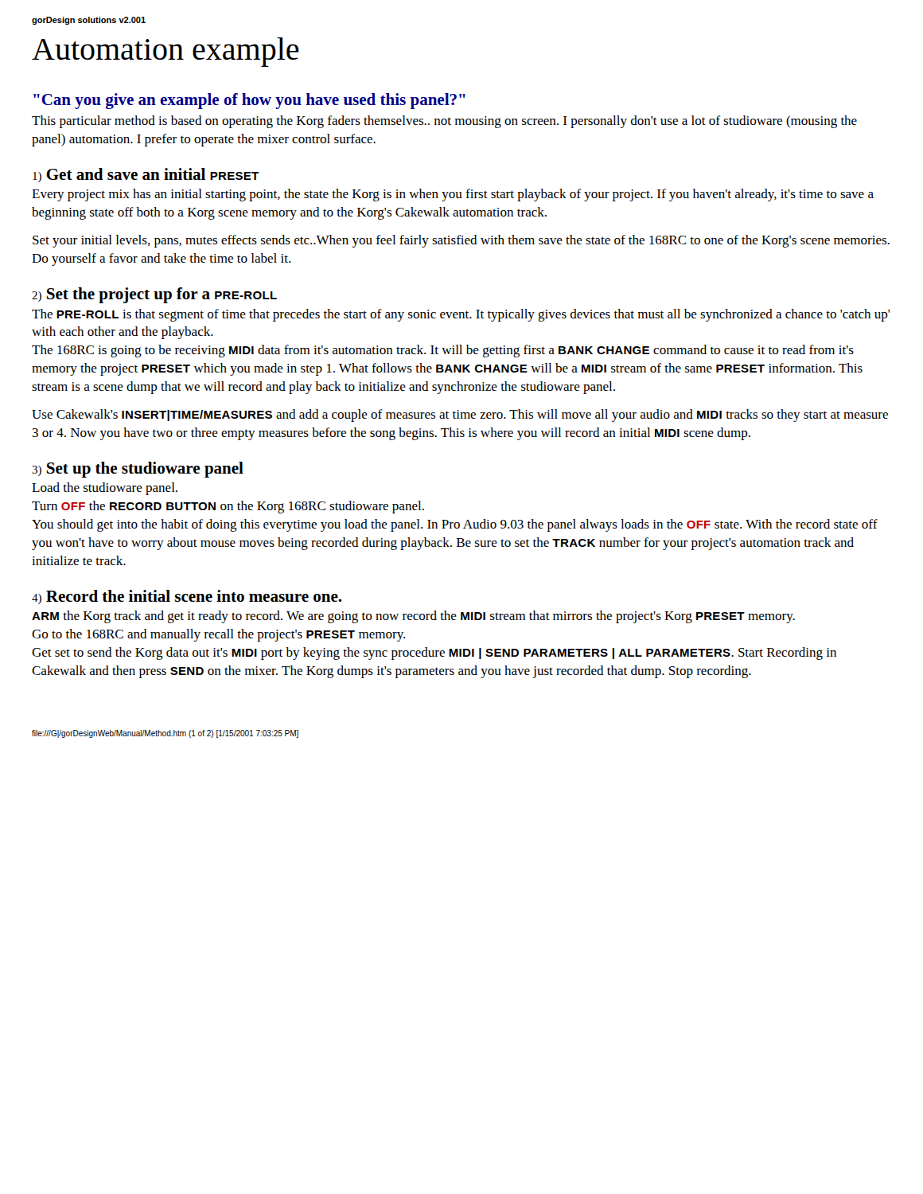gorDesign solutions v2.001
Automation example
"Can you give an example of how you have used this panel?"
This particular method is based on operating the Korg faders themselves.. not mousing on screen. I personally don't use a lot of studioware (mousing the panel) automation. I prefer to operate the mixer control surface.
1) Get and save an initial PRESET
Every project mix has an initial starting point, the state the Korg is in when you first start playback of your project. If you haven't already, it's time to save a beginning state off both to a Korg scene memory and to the Korg's Cakewalk automation track.
Set your initial levels, pans, mutes effects sends etc..When you feel fairly satisfied with them save the state of the 168RC to one of the Korg's scene memories. Do yourself a favor and take the time to label it.
2) Set the project up for a PRE-ROLL
The PRE-ROLL is that segment of time that precedes the start of any sonic event. It typically gives devices that must all be synchronized a chance to 'catch up' with each other and the playback.
The 168RC is going to be receiving MIDI data from it's automation track. It will be getting first a BANK CHANGE command to cause it to read from it's memory the project PRESET which you made in step 1. What follows the BANK CHANGE will be a MIDI stream of the same PRESET information. This stream is a scene dump that we will record and play back to initialize and synchronize the studioware panel.
Use Cakewalk's INSERT|TIME/MEASURES and add a couple of measures at time zero. This will move all your audio and MIDI tracks so they start at measure 3 or 4. Now you have two or three empty measures before the song begins. This is where you will record an initial MIDI scene dump.
3) Set up the studioware panel
Load the studioware panel.
Turn OFF the RECORD BUTTON on the Korg 168RC studioware panel.
You should get into the habit of doing this everytime you load the panel. In Pro Audio 9.03 the panel always loads in the OFF state. With the record state off you won't have to worry about mouse moves being recorded during playback. Be sure to set the TRACK number for your project's automation track and initialize te track.
4) Record the initial scene into measure one.
ARM the Korg track and get it ready to record. We are going to now record the MIDI stream that mirrors the project's Korg PRESET memory.
Go to the 168RC and manually recall the project's PRESET memory.
Get set to send the Korg data out it's MIDI port by keying the sync procedure MIDI | SEND PARAMETERS | ALL PARAMETERS. Start Recording in Cakewalk and then press SEND on the mixer. The Korg dumps it's parameters and you have just recorded that dump. Stop recording.
file:///G|/gorDesignWeb/Manual/Method.htm (1 of 2) [1/15/2001 7:03:25 PM]